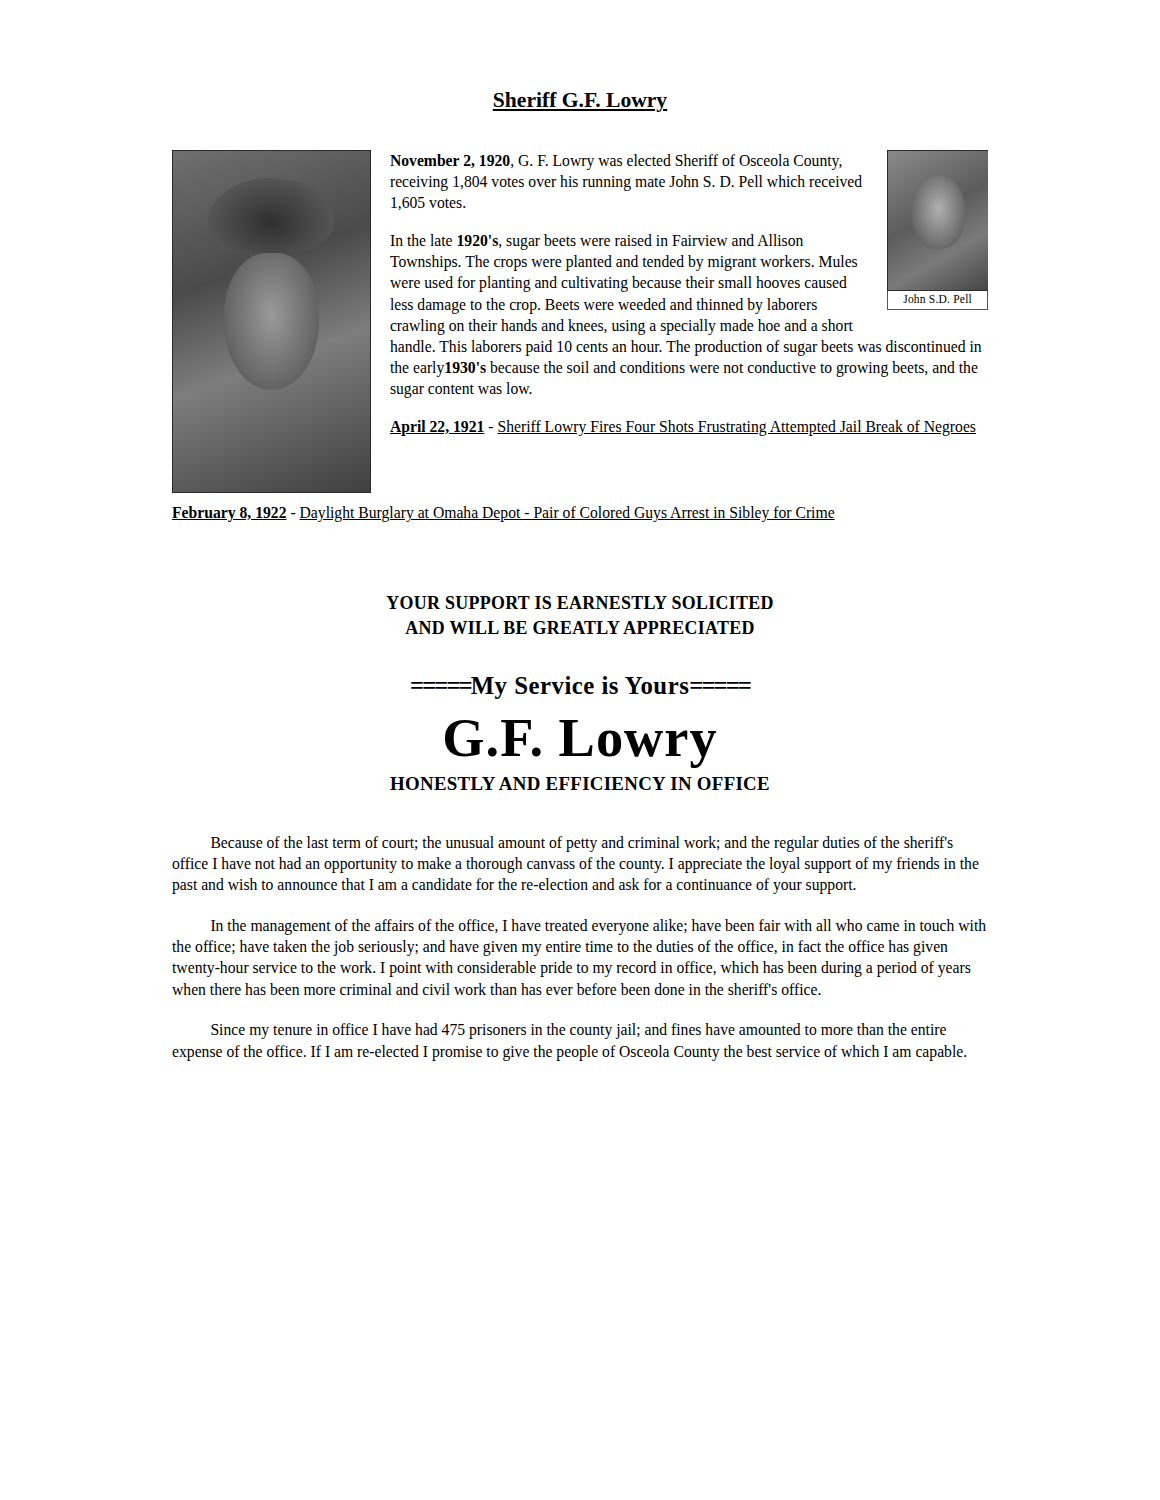Sheriff G.F. Lowry
John S.D. Pell
November 2, 1920, G. F. Lowry was elected Sheriff of Osceola County, receiving 1,804 votes over his running mate John S. D. Pell which received 1,605 votes.
In the late 1920's, sugar beets were raised in Fairview and Allison Townships. The crops were planted and tended by migrant workers. Mules were used for planting and cultivating because their small hooves caused less damage to the crop. Beets were weeded and thinned by laborers crawling on their hands and knees, using a specially made hoe and a short handle. This laborers paid 10 cents an hour. The production of sugar beets was discontinued in the early1930's because the soil and conditions were not conductive to growing beets, and the sugar content was low.
April 22, 1921 - Sheriff Lowry Fires Four Shots Frustrating Attempted Jail Break of Negroes
February 8, 1922 - Daylight Burglary at Omaha Depot - Pair of Colored Guys Arrest in Sibley for Crime
YOUR SUPPORT IS EARNESTLY SOLICITED
AND WILL BE GREATLY APPRECIATED
=====My Service is Yours=====
G.F. Lowry
HONESTLY AND EFFICIENCY IN OFFICE
Because of the last term of court; the unusual amount of petty and criminal work; and the regular duties of the sheriff's office I have not had an opportunity to make a thorough canvass of the county. I appreciate the loyal support of my friends in the past and wish to announce that I am a candidate for the re-election and ask for a continuance of your support.
In the management of the affairs of the office, I have treated everyone alike; have been fair with all who came in touch with the office; have taken the job seriously; and have given my entire time to the duties of the office, in fact the office has given twenty-hour service to the work. I point with considerable pride to my record in office, which has been during a period of years when there has been more criminal and civil work than has ever before been done in the sheriff's office.
Since my tenure in office I have had 475 prisoners in the county jail; and fines have amounted to more than the entire expense of the office. If I am re-elected I promise to give the people of Osceola County the best service of which I am capable.